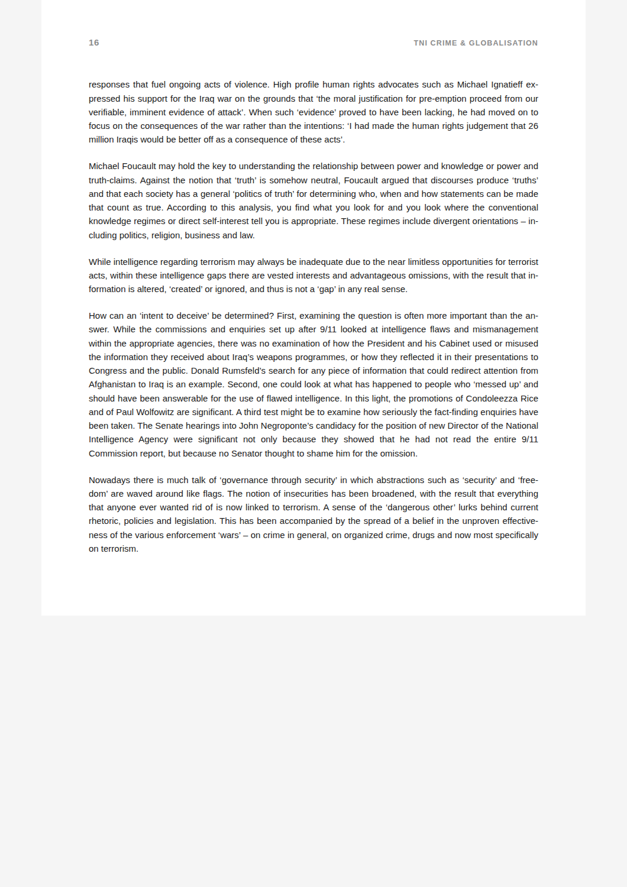16 TNI Crime & Globalisation
responses that fuel ongoing acts of violence. High profile human rights advocates such as Michael Ignatieff expressed his support for the Iraq war on the grounds that ‘the moral justification for pre-emption proceed from our verifiable, imminent evidence of attack’. When such ‘evidence’ proved to have been lacking, he had moved on to focus on the consequences of the war rather than the intentions: ‘I had made the human rights judgement that 26 million Iraqis would be better off as a consequence of these acts’.
Michael Foucault may hold the key to understanding the relationship between power and knowledge or power and truth-claims. Against the notion that ‘truth’ is somehow neutral, Foucault argued that discourses produce ‘truths’ and that each society has a general ‘politics of truth’ for determining who, when and how statements can be made that count as true. According to this analysis, you find what you look for and you look where the conventional knowledge regimes or direct self-interest tell you is appropriate. These regimes include divergent orientations – including politics, religion, business and law.
While intelligence regarding terrorism may always be inadequate due to the near limitless opportunities for terrorist acts, within these intelligence gaps there are vested interests and advantageous omissions, with the result that information is altered, ‘created’ or ignored, and thus is not a ‘gap’ in any real sense.
How can an ‘intent to deceive’ be determined? First, examining the question is often more important than the answer. While the commissions and enquiries set up after 9/11 looked at intelligence flaws and mismanagement within the appropriate agencies, there was no examination of how the President and his Cabinet used or misused the information they received about Iraq’s weapons programmes, or how they reflected it in their presentations to Congress and the public. Donald Rumsfeld’s search for any piece of information that could redirect attention from Afghanistan to Iraq is an example. Second, one could look at what has happened to people who ‘messed up’ and should have been answerable for the use of flawed intelligence. In this light, the promotions of Condoleezza Rice and of Paul Wolfowitz are significant. A third test might be to examine how seriously the fact-finding enquiries have been taken. The Senate hearings into John Negroponte’s candidacy for the position of new Director of the National Intelligence Agency were significant not only because they showed that he had not read the entire 9/11 Commission report, but because no Senator thought to shame him for the omission.
Nowadays there is much talk of ‘governance through security’ in which abstractions such as ‘security’ and ‘freedom’ are waved around like flags. The notion of insecurities has been broadened, with the result that everything that anyone ever wanted rid of is now linked to terrorism. A sense of the ‘dangerous other’ lurks behind current rhetoric, policies and legislation. This has been accompanied by the spread of a belief in the unproven effectiveness of the various enforcement ‘wars’ – on crime in general, on organized crime, drugs and now most specifically on terrorism.